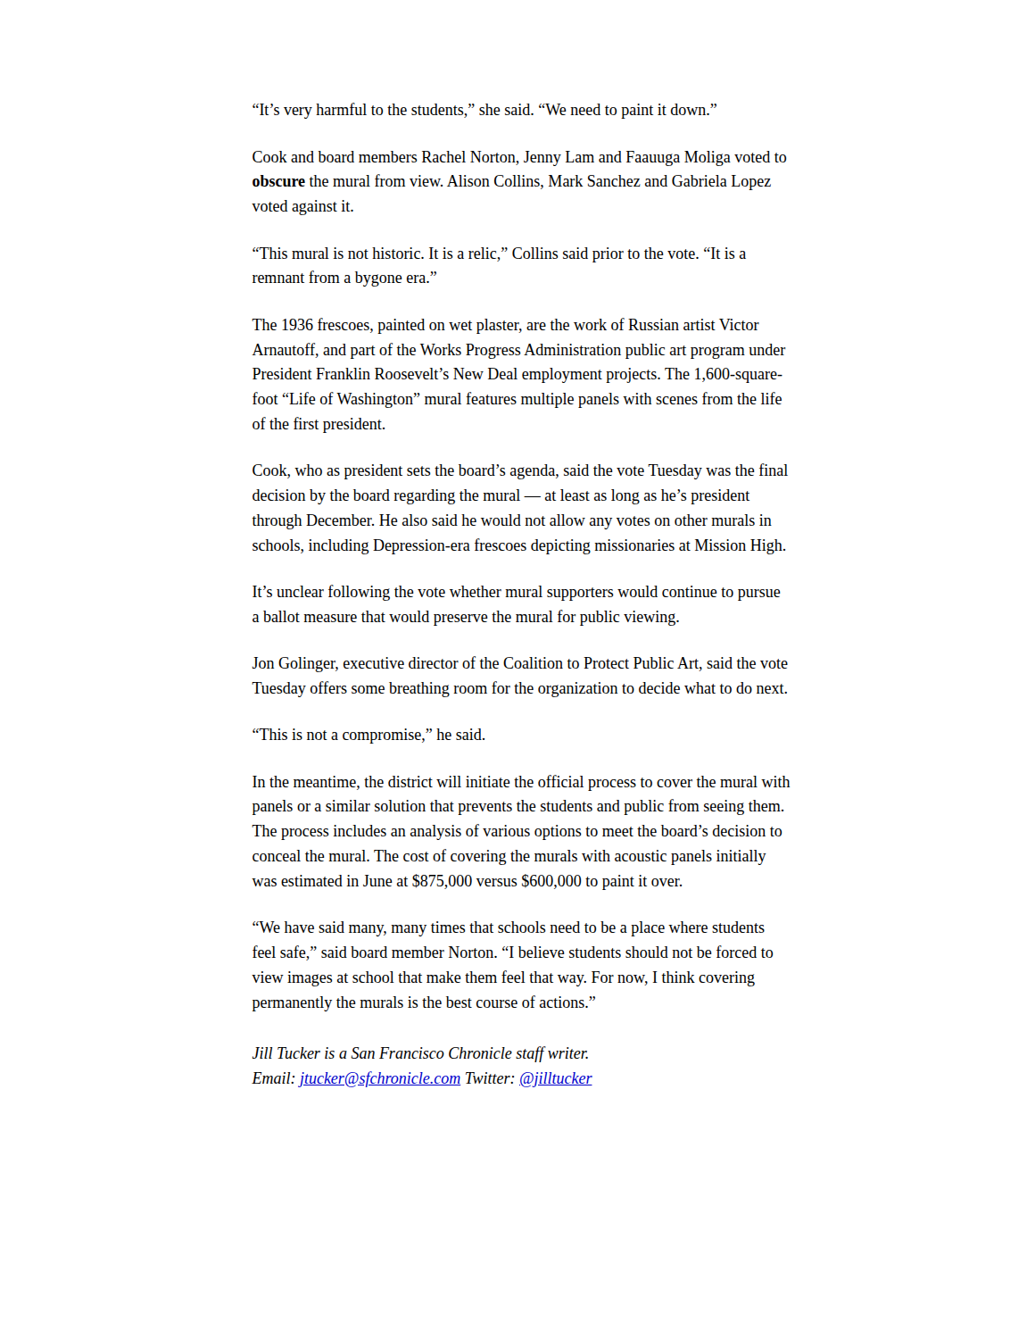“It’s very harmful to the students,” she said. “We need to paint it down.”
Cook and board members Rachel Norton, Jenny Lam and Faauuga Moliga voted to obscure the mural from view. Alison Collins, Mark Sanchez and Gabriela Lopez voted against it.
“This mural is not historic. It is a relic,” Collins said prior to the vote. “It is a remnant from a bygone era.”
The 1936 frescoes, painted on wet plaster, are the work of Russian artist Victor Arnautoff, and part of the Works Progress Administration public art program under President Franklin Roosevelt’s New Deal employment projects. The 1,600-square-foot “Life of Washington” mural features multiple panels with scenes from the life of the first president.
Cook, who as president sets the board’s agenda, said the vote Tuesday was the final decision by the board regarding the mural — at least as long as he’s president through December. He also said he would not allow any votes on other murals in schools, including Depression-era frescoes depicting missionaries at Mission High.
It’s unclear following the vote whether mural supporters would continue to pursue a ballot measure that would preserve the mural for public viewing.
Jon Golinger, executive director of the Coalition to Protect Public Art, said the vote Tuesday offers some breathing room for the organization to decide what to do next.
“This is not a compromise,” he said.
In the meantime, the district will initiate the official process to cover the mural with panels or a similar solution that prevents the students and public from seeing them. The process includes an analysis of various options to meet the board’s decision to conceal the mural. The cost of covering the murals with acoustic panels initially was estimated in June at $875,000 versus $600,000 to paint it over.
“We have said many, many times that schools need to be a place where students feel safe,” said board member Norton. “I believe students should not be forced to view images at school that make them feel that way. For now, I think covering permanently the murals is the best course of actions.”
Jill Tucker is a San Francisco Chronicle staff writer.
Email: jtucker@sfchronicle.com Twitter: @jilltucker